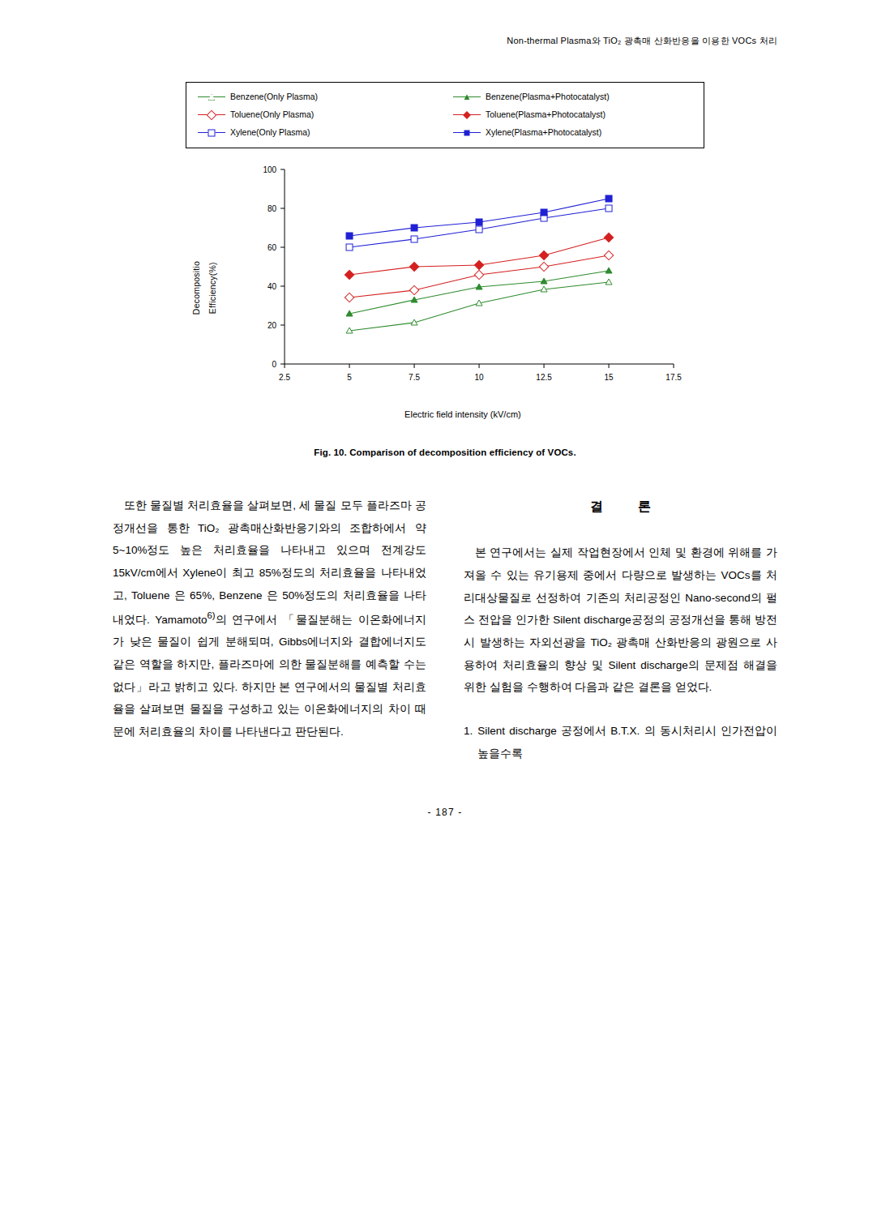Non-thermal Plasma와 TiO₂ 광촉매 산화반응을 이용한 VOCs 처리
Benzene(Only Plasma)
Benzene(Plasma+Photocatalyst)
Toluene(Only Plasma)
Toluene(Plasma+Photocatalyst)
Xylene(Only Plasma)
Xylene(Plasma+Photocatalyst)
Decompositio
Efficiency(%)
0 20 40 60 80 100 2.5 5 7.5 10 12.5 15 17.5
Electric field intensity (kV/cm)
Fig. 10. Comparison of decomposition efficiency of VOCs.
또한 물질별 처리효율을 살펴보면, 세 물질 모두 플라즈마 공정개선을 통한 TiO₂ 광촉매산화반응기와의 조합하에서 약 5~10%정도 높은 처리효율을 나타내고 있으며 전계강도 15kV/cm에서 Xylene이 최고 85%정도의 처리효율을 나타내었고, Toluene 은 65%, Benzene 은 50%정도의 처리효율을 나타내었다. Yamamoto6)의 연구에서 「물질분해는 이온화에너지가 낮은 물질이 쉽게 분해되며, Gibbs에너지와 결합에너지도 같은 역할을 하지만, 플라즈마에 의한 물질분해를 예측할 수는 없다」라고 밝히고 있다. 하지만 본 연구에서의 물질별 처리효율을 살펴보면 물질을 구성하고 있는 이온화에너지의 차이 때문에 처리효율의 차이를 나타낸다고 판단된다.
결 론
본 연구에서는 실제 작업현장에서 인체 및 환경에 위해를 가져올 수 있는 유기용제 중에서 다량으로 발생하는 VOCs를 처리대상물질로 선정하여 기존의 처리공정인 Nano-second의 펄스 전압을 인가한 Silent discharge공정의 공정개선을 통해 방전시 발생하는 자외선광을 TiO₂ 광촉매 산화반응의 광원으로 사용하여 처리효율의 향상 및 Silent discharge의 문제점 해결을 위한 실험을 수행하여 다음과 같은 결론을 얻었다.
1. Silent discharge 공정에서 B.T.X. 의 동시처리시 인가전압이 높을수록
- 187 -